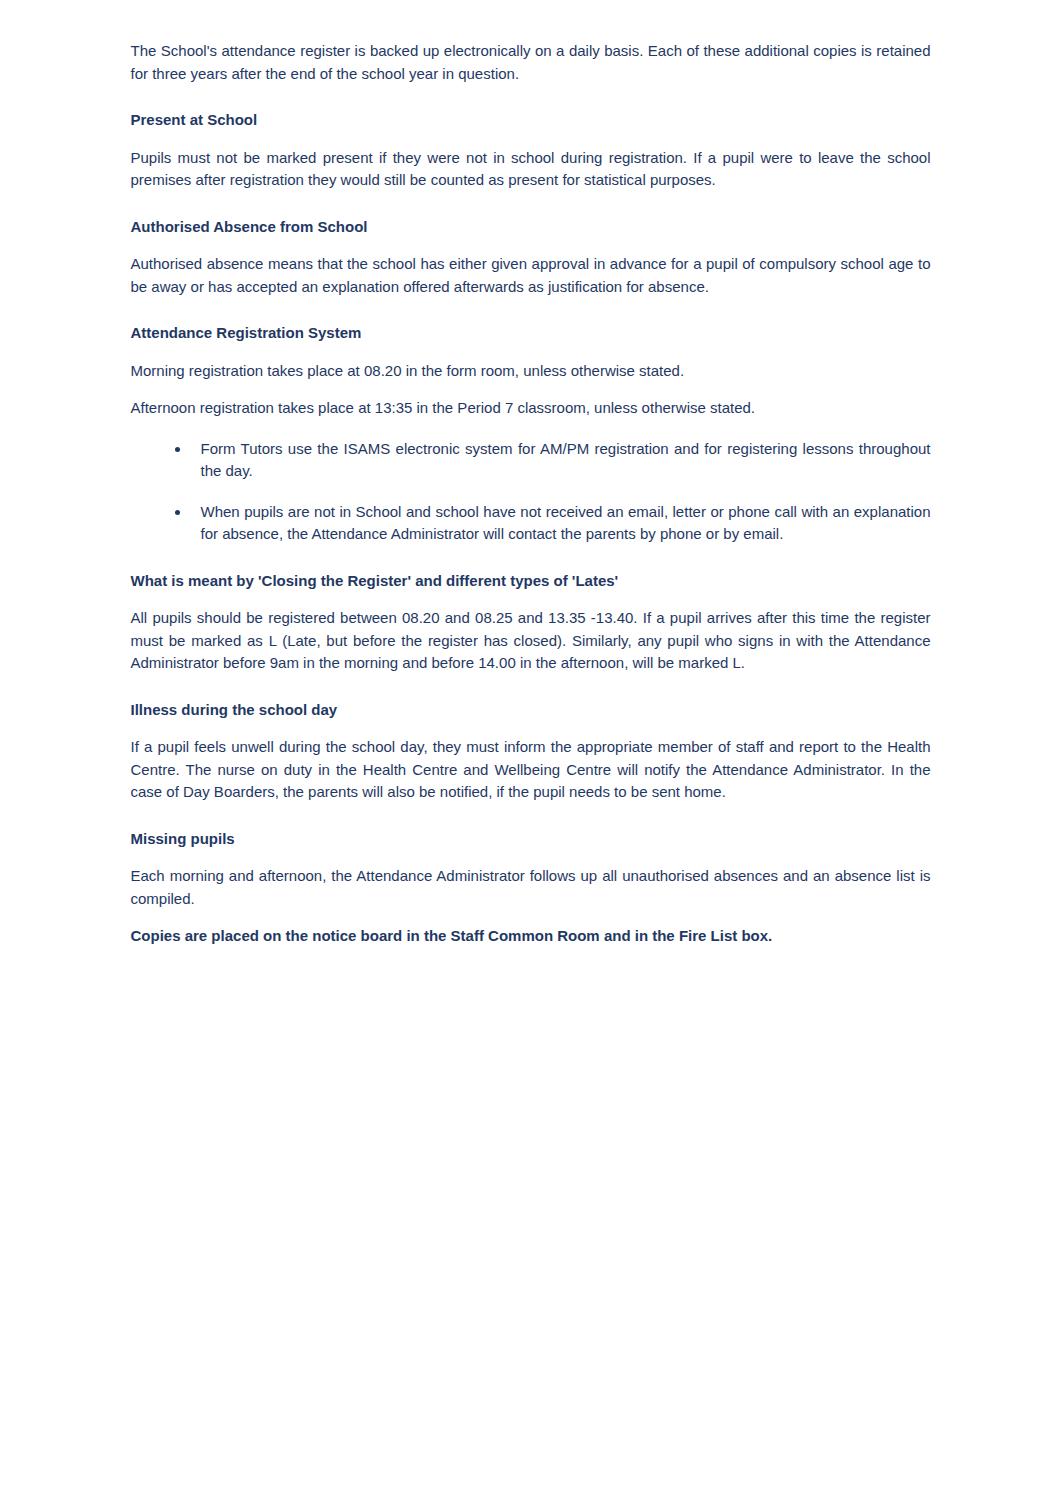The School's attendance register is backed up electronically on a daily basis. Each of these additional copies is retained for three years after the end of the school year in question.
Present at School
Pupils must not be marked present if they were not in school during registration. If a pupil were to leave the school premises after registration they would still be counted as present for statistical purposes.
Authorised Absence from School
Authorised absence means that the school has either given approval in advance for a pupil of compulsory school age to be away or has accepted an explanation offered afterwards as justification for absence.
Attendance Registration System
Morning registration takes place at 08.20 in the form room, unless otherwise stated.
Afternoon registration takes place at 13:35 in the Period 7 classroom, unless otherwise stated.
Form Tutors use the ISAMS electronic system for AM/PM registration and for registering lessons throughout the day.
When pupils are not in School and school have not received an email, letter or phone call with an explanation for absence, the Attendance Administrator will contact the parents by phone or by email.
What is meant by 'Closing the Register' and different types of 'Lates'
All pupils should be registered between 08.20 and 08.25 and 13.35 -13.40. If a pupil arrives after this time the register must be marked as L (Late, but before the register has closed). Similarly, any pupil who signs in with the Attendance Administrator before 9am in the morning and before 14.00 in the afternoon, will be marked L.
Illness during the school day
If a pupil feels unwell during the school day, they must inform the appropriate member of staff and report to the Health Centre. The nurse on duty in the Health Centre and Wellbeing Centre will notify the Attendance Administrator. In the case of Day Boarders, the parents will also be notified, if the pupil needs to be sent home.
Missing pupils
Each morning and afternoon, the Attendance Administrator follows up all unauthorised absences and an absence list is compiled.
Copies are placed on the notice board in the Staff Common Room and in the Fire List box.